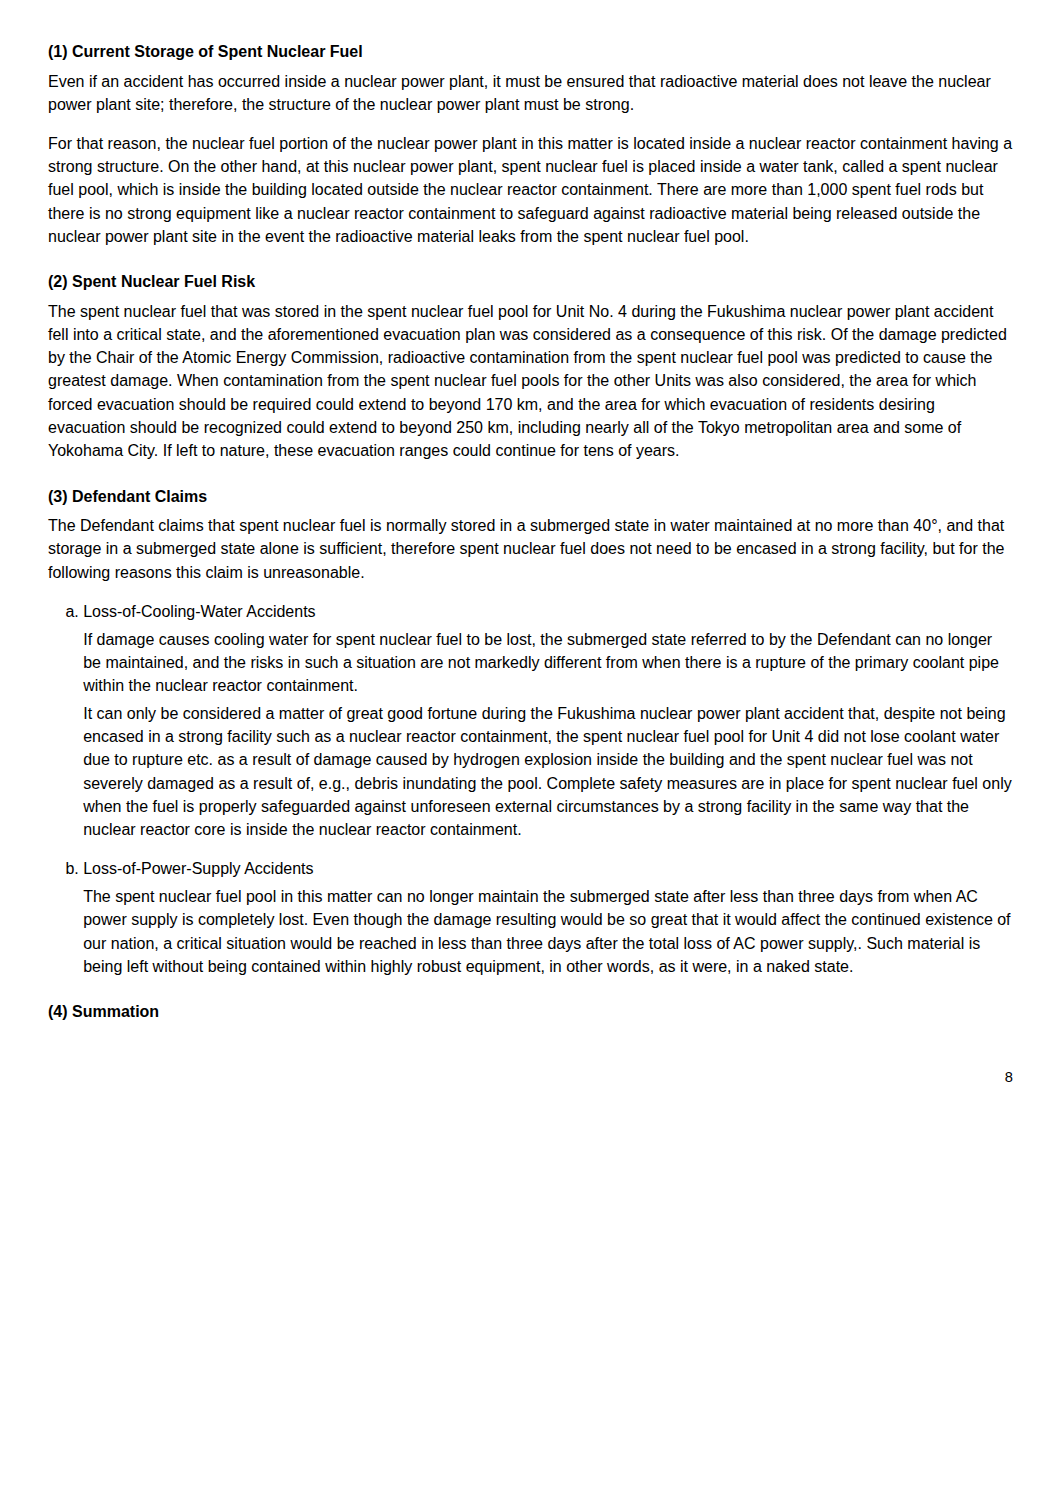(1) Current Storage of Spent Nuclear Fuel
Even if an accident has occurred inside a nuclear power plant, it must be ensured that radioactive material does not leave the nuclear power plant site; therefore, the structure of the nuclear power plant must be strong.
For that reason, the nuclear fuel portion of the nuclear power plant in this matter is located inside a nuclear reactor containment having a strong structure. On the other hand, at this nuclear power plant, spent nuclear fuel is placed inside a water tank, called a spent nuclear fuel pool, which is inside the building located outside the nuclear reactor containment. There are more than 1,000 spent fuel rods but there is no strong equipment like a nuclear reactor containment to safeguard against radioactive material being released outside the nuclear power plant site in the event the radioactive material leaks from the spent nuclear fuel pool.
(2) Spent Nuclear Fuel Risk
The spent nuclear fuel that was stored in the spent nuclear fuel pool for Unit No. 4 during the Fukushima nuclear power plant accident fell into a critical state, and the aforementioned evacuation plan was considered as a consequence of this risk. Of the damage predicted by the Chair of the Atomic Energy Commission, radioactive contamination from the spent nuclear fuel pool was predicted to cause the greatest damage. When contamination from the spent nuclear fuel pools for the other Units was also considered, the area for which forced evacuation should be required could extend to beyond 170 km, and the area for which evacuation of residents desiring evacuation should be recognized could extend to beyond 250 km, including nearly all of the Tokyo metropolitan area and some of Yokohama City. If left to nature, these evacuation ranges could continue for tens of years.
(3) Defendant Claims
The Defendant claims that spent nuclear fuel is normally stored in a submerged state in water maintained at no more than 40°, and that storage in a submerged state alone is sufficient, therefore spent nuclear fuel does not need to be encased in a strong facility, but for the following reasons this claim is unreasonable.
Loss-of-Cooling-Water Accidents
If damage causes cooling water for spent nuclear fuel to be lost, the submerged state referred to by the Defendant can no longer be maintained, and the risks in such a situation are not markedly different from when there is a rupture of the primary coolant pipe within the nuclear reactor containment.
It can only be considered a matter of great good fortune during the Fukushima nuclear power plant accident that, despite not being encased in a strong facility such as a nuclear reactor containment, the spent nuclear fuel pool for Unit 4 did not lose coolant water due to rupture etc. as a result of damage caused by hydrogen explosion inside the building and the spent nuclear fuel was not severely damaged as a result of, e.g., debris inundating the pool. Complete safety measures are in place for spent nuclear fuel only when the fuel is properly safeguarded against unforeseen external circumstances by a strong facility in the same way that the nuclear reactor core is inside the nuclear reactor containment.
Loss-of-Power-Supply Accidents
The spent nuclear fuel pool in this matter can no longer maintain the submerged state after less than three days from when AC power supply is completely lost. Even though the damage resulting would be so great that it would affect the continued existence of our nation, a critical situation would be reached in less than three days after the total loss of AC power supply,. Such material is being left without being contained within highly robust equipment, in other words, as it were, in a naked state.
(4) Summation
8